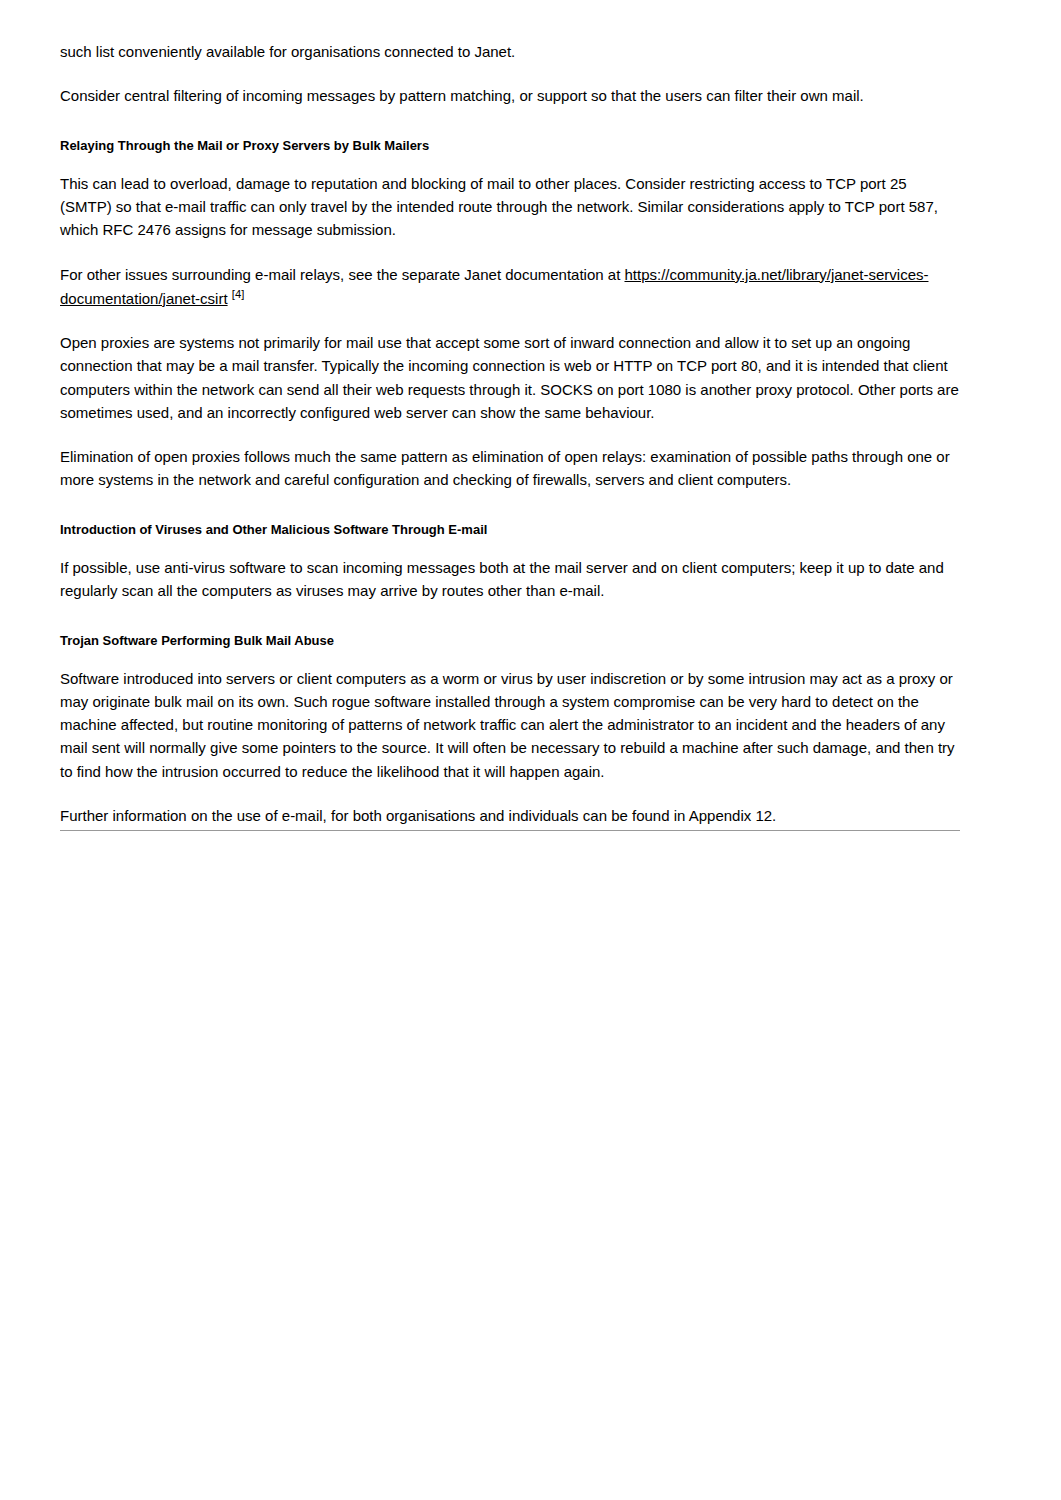such list conveniently available for organisations connected to Janet.
Consider central filtering of incoming messages by pattern matching, or support so that the users can filter their own mail.
Relaying Through the Mail or Proxy Servers by Bulk Mailers
This can lead to overload, damage to reputation and blocking of mail to other places. Consider restricting access to TCP port 25 (SMTP) so that e-mail traffic can only travel by the intended route through the network. Similar considerations apply to TCP port 587, which RFC 2476 assigns for message submission.
For other issues surrounding e-mail relays, see the separate Janet documentation at https://community.ja.net/library/janet-services-documentation/janet-csirt [4]
Open proxies are systems not primarily for mail use that accept some sort of inward connection and allow it to set up an ongoing connection that may be a mail transfer. Typically the incoming connection is web or HTTP on TCP port 80, and it is intended that client computers within the network can send all their web requests through it. SOCKS on port 1080 is another proxy protocol. Other ports are sometimes used, and an incorrectly configured web server can show the same behaviour.
Elimination of open proxies follows much the same pattern as elimination of open relays: examination of possible paths through one or more systems in the network and careful configuration and checking of firewalls, servers and client computers.
Introduction of Viruses and Other Malicious Software Through E-mail
If possible, use anti-virus software to scan incoming messages both at the mail server and on client computers; keep it up to date and regularly scan all the computers as viruses may arrive by routes other than e-mail.
Trojan Software Performing Bulk Mail Abuse
Software introduced into servers or client computers as a worm or virus by user indiscretion or by some intrusion may act as a proxy or may originate bulk mail on its own. Such rogue software installed through a system compromise can be very hard to detect on the machine affected, but routine monitoring of patterns of network traffic can alert the administrator to an incident and the headers of any mail sent will normally give some pointers to the source. It will often be necessary to rebuild a machine after such damage, and then try to find how the intrusion occurred to reduce the likelihood that it will happen again.
Further information on the use of e-mail, for both organisations and individuals can be found in Appendix 12.